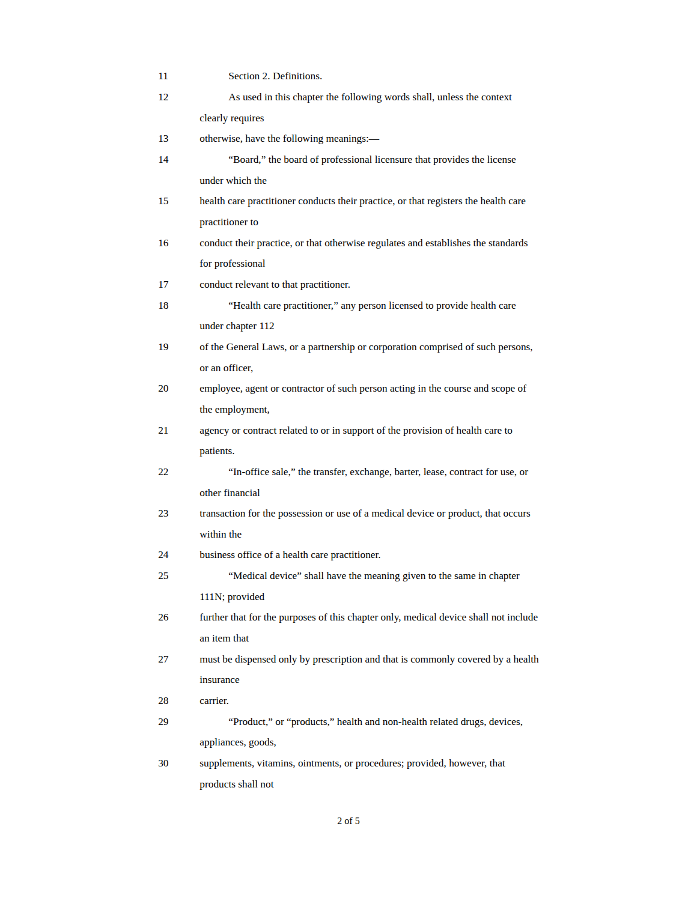11
Section 2. Definitions.
12
As used in this chapter the following words shall, unless the context clearly requires
13
otherwise, have the following meanings:—
14
“Board,” the board of professional licensure that provides the license under which the
15
health care practitioner conducts their practice, or that registers the health care practitioner to
16
conduct their practice, or that otherwise regulates and establishes the standards for professional
17
conduct relevant to that practitioner.
18
“Health care practitioner,” any person licensed to provide health care under chapter 112
19
of the General Laws, or a partnership or corporation comprised of such persons, or an officer,
20
employee, agent or contractor of such person acting in the course and scope of the employment,
21
agency or contract related to or in support of the provision of health care to patients.
22
“In-office sale,” the transfer, exchange, barter, lease, contract for use, or other financial
23
transaction for the possession or use of a medical device or product, that occurs within the
24
business office of a health care practitioner.
25
“Medical device” shall have the meaning given to the same in chapter 111N; provided
26
further that for the purposes of this chapter only, medical device shall not include an item that
27
must be dispensed only by prescription and that is commonly covered by a health insurance
28
carrier.
29
“Product,” or “products,” health and non-health related drugs, devices, appliances, goods,
30
supplements, vitamins, ointments, or procedures; provided, however, that products shall not
2 of 5